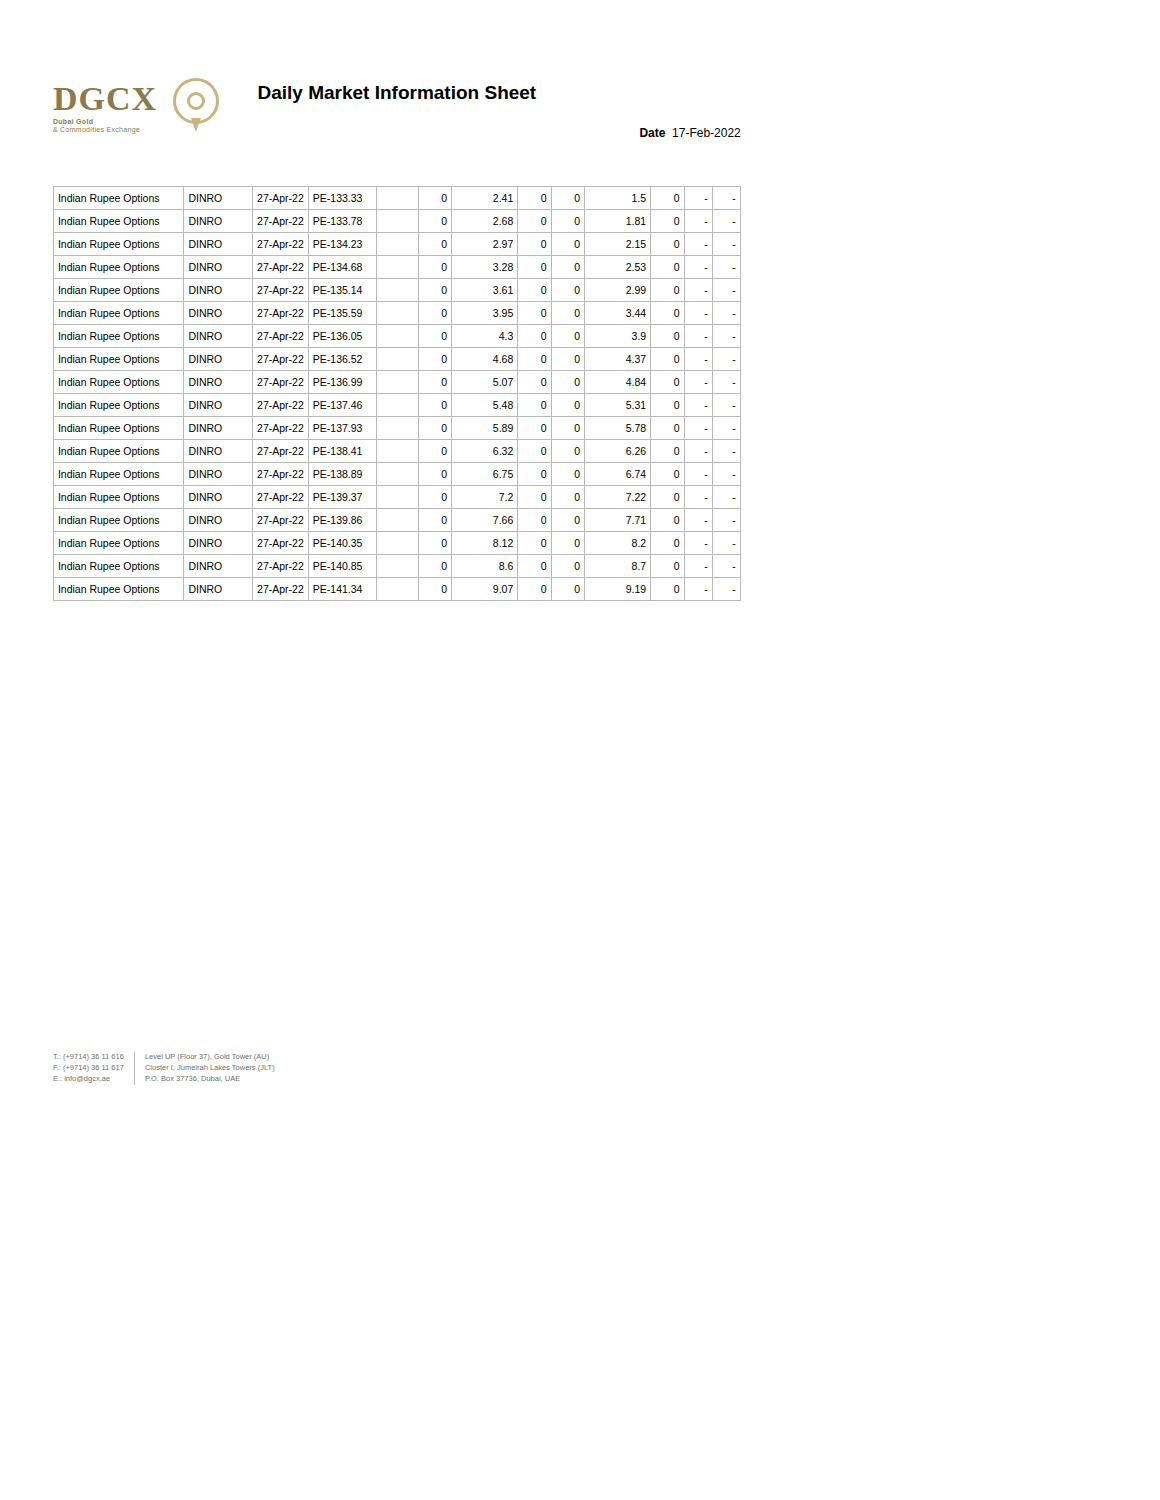DGCX
Dubai Gold
& Commodities Exchange
Daily Market Information Sheet
Date 17-Feb-2022
| Indian Rupee Options | DINRO | 27-Apr-22 | PE-133.33 | | 0 | 2.41 | 0 | 0 | 1.5 | 0 | - | - |
| Indian Rupee Options | DINRO | 27-Apr-22 | PE-133.78 | | 0 | 2.68 | 0 | 0 | 1.81 | 0 | - | - |
| Indian Rupee Options | DINRO | 27-Apr-22 | PE-134.23 | | 0 | 2.97 | 0 | 0 | 2.15 | 0 | - | - |
| Indian Rupee Options | DINRO | 27-Apr-22 | PE-134.68 | | 0 | 3.28 | 0 | 0 | 2.53 | 0 | - | - |
| Indian Rupee Options | DINRO | 27-Apr-22 | PE-135.14 | | 0 | 3.61 | 0 | 0 | 2.99 | 0 | - | - |
| Indian Rupee Options | DINRO | 27-Apr-22 | PE-135.59 | | 0 | 3.95 | 0 | 0 | 3.44 | 0 | - | - |
| Indian Rupee Options | DINRO | 27-Apr-22 | PE-136.05 | | 0 | 4.3 | 0 | 0 | 3.9 | 0 | - | - |
| Indian Rupee Options | DINRO | 27-Apr-22 | PE-136.52 | | 0 | 4.68 | 0 | 0 | 4.37 | 0 | - | - |
| Indian Rupee Options | DINRO | 27-Apr-22 | PE-136.99 | | 0 | 5.07 | 0 | 0 | 4.84 | 0 | - | - |
| Indian Rupee Options | DINRO | 27-Apr-22 | PE-137.46 | | 0 | 5.48 | 0 | 0 | 5.31 | 0 | - | - |
| Indian Rupee Options | DINRO | 27-Apr-22 | PE-137.93 | | 0 | 5.89 | 0 | 0 | 5.78 | 0 | - | - |
| Indian Rupee Options | DINRO | 27-Apr-22 | PE-138.41 | | 0 | 6.32 | 0 | 0 | 6.26 | 0 | - | - |
| Indian Rupee Options | DINRO | 27-Apr-22 | PE-138.89 | | 0 | 6.75 | 0 | 0 | 6.74 | 0 | - | - |
| Indian Rupee Options | DINRO | 27-Apr-22 | PE-139.37 | | 0 | 7.2 | 0 | 0 | 7.22 | 0 | - | - |
| Indian Rupee Options | DINRO | 27-Apr-22 | PE-139.86 | | 0 | 7.66 | 0 | 0 | 7.71 | 0 | - | - |
| Indian Rupee Options | DINRO | 27-Apr-22 | PE-140.35 | | 0 | 8.12 | 0 | 0 | 8.2 | 0 | - | - |
| Indian Rupee Options | DINRO | 27-Apr-22 | PE-140.85 | | 0 | 8.6 | 0 | 0 | 8.7 | 0 | - | - |
| Indian Rupee Options | DINRO | 27-Apr-22 | PE-141.34 | | 0 | 9.07 | 0 | 0 | 9.19 | 0 | - | - |
| T.: (+9714) 36 11 616 F.: (+9714) 36 11 617 E.: info@dgcx.ae | Level UP (Floor 37), Gold Tower (AU) Cluster I, Jumeirah Lakes Towers (JLT) P.O. Box 37736, Dubai, UAE |